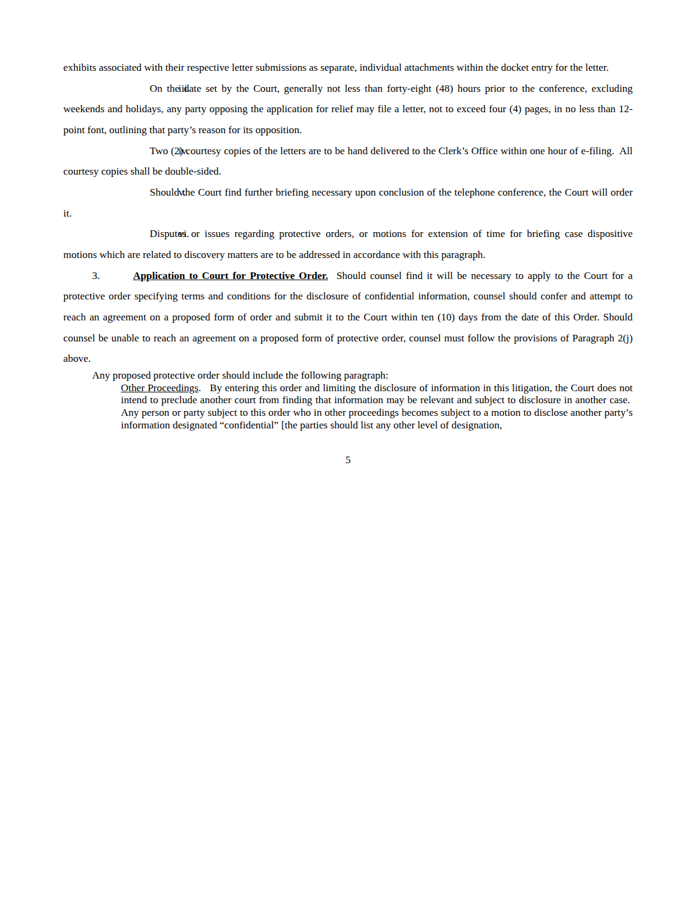exhibits associated with their respective letter submissions as separate, individual attachments within the docket entry for the letter.
iii. On the date set by the Court, generally not less than forty-eight (48) hours prior to the conference, excluding weekends and holidays, any party opposing the application for relief may file a letter, not to exceed four (4) pages, in no less than 12-point font, outlining that party’s reason for its opposition.
iv. Two (2) courtesy copies of the letters are to be hand delivered to the Clerk’s Office within one hour of e-filing. All courtesy copies shall be double-sided.
v. Should the Court find further briefing necessary upon conclusion of the telephone conference, the Court will order it.
vi. Disputes or issues regarding protective orders, or motions for extension of time for briefing case dispositive motions which are related to discovery matters are to be addressed in accordance with this paragraph.
3. Application to Court for Protective Order. Should counsel find it will be necessary to apply to the Court for a protective order specifying terms and conditions for the disclosure of confidential information, counsel should confer and attempt to reach an agreement on a proposed form of order and submit it to the Court within ten (10) days from the date of this Order. Should counsel be unable to reach an agreement on a proposed form of protective order, counsel must follow the provisions of Paragraph 2(j) above.
Any proposed protective order should include the following paragraph:
Other Proceedings. By entering this order and limiting the disclosure of information in this litigation, the Court does not intend to preclude another court from finding that information may be relevant and subject to disclosure in another case. Any person or party subject to this order who in other proceedings becomes subject to a motion to disclose another party’s information designated “confidential” [the parties should list any other level of designation,
5